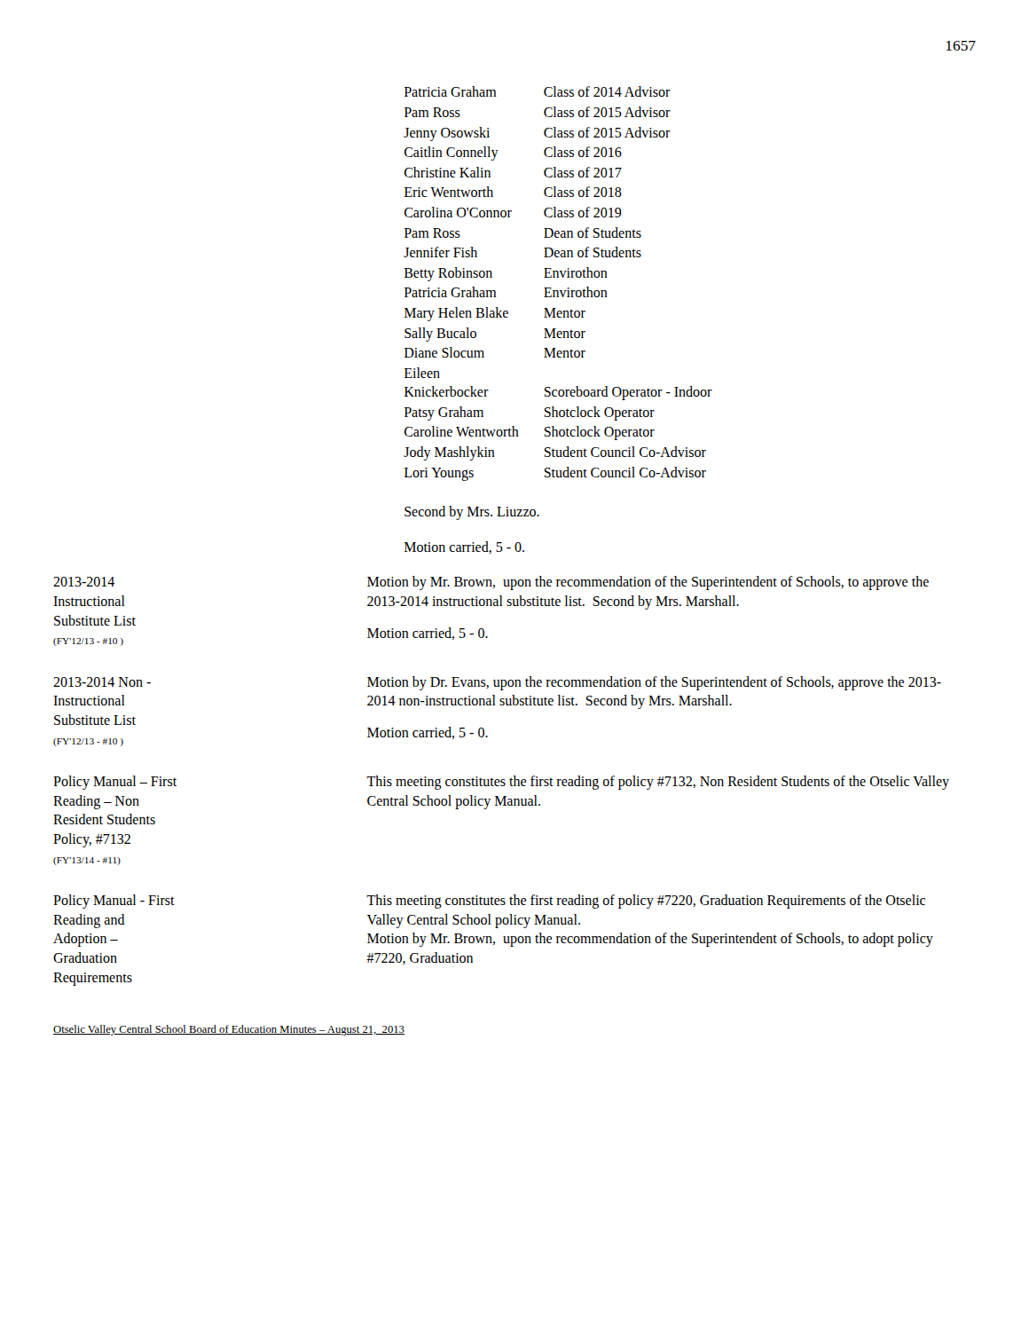1657
| Patricia Graham | Class of 2014 Advisor |
| Pam Ross | Class of 2015 Advisor |
| Jenny Osowski | Class of 2015 Advisor |
| Caitlin Connelly | Class of 2016 |
| Christine Kalin | Class of 2017 |
| Eric Wentworth | Class of 2018 |
| Carolina O'Connor | Class of 2019 |
| Pam Ross | Dean of Students |
| Jennifer Fish | Dean of Students |
| Betty Robinson | Envirothon |
| Patricia Graham | Envirothon |
| Mary Helen Blake | Mentor |
| Sally Bucalo | Mentor |
| Diane Slocum | Mentor |
| Eileen Knickerbocker | Scoreboard Operator - Indoor |
| Patsy Graham | Shotclock Operator |
| Caroline Wentworth | Shotclock Operator |
| Jody Mashlykin | Student Council Co-Advisor |
| Lori Youngs | Student Council Co-Advisor |
Second by Mrs. Liuzzo.
Motion carried, 5 - 0.
2013-2014
Instructional
Substitute List
(FY'12/13 - #10 )
Motion by Mr. Brown, upon the recommendation of the Superintendent of Schools, to approve the 2013-2014 instructional substitute list. Second by Mrs. Marshall.
Motion carried, 5 - 0.
2013-2014 Non -
Instructional
Substitute List
(FY'12/13 - #10 )
Motion by Dr. Evans, upon the recommendation of the Superintendent of Schools, approve the 2013-2014 non-instructional substitute list. Second by Mrs. Marshall.
Motion carried, 5 - 0.
Policy Manual – First
Reading – Non
Resident Students
Policy, #7132
(FY'13/14 - #11)
This meeting constitutes the first reading of policy #7132, Non Resident Students of the Otselic Valley Central School policy Manual.
Policy Manual - First
Reading and
Adoption –
Graduation
Requirements
This meeting constitutes the first reading of policy #7220, Graduation Requirements of the Otselic Valley Central School policy Manual.
Motion by Mr. Brown, upon the recommendation of the Superintendent of Schools, to adopt policy #7220, Graduation
Otselic Valley Central School Board of Education Minutes – August 21, 2013